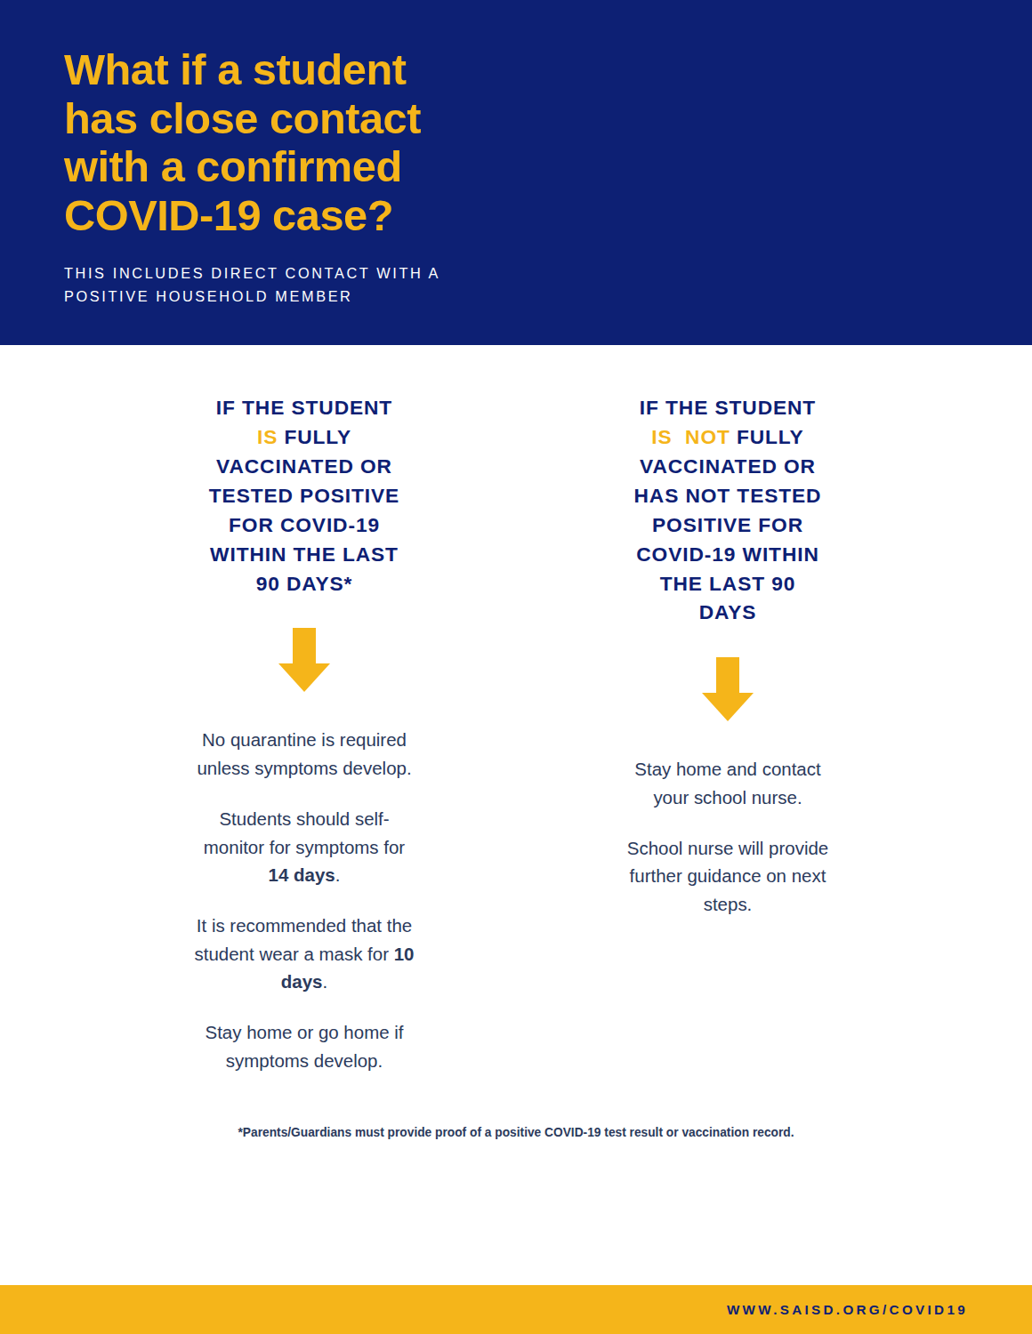What if a student has close contact with a confirmed COVID-19 case?
This includes direct contact with a positive household member
If the student is fully vaccinated or tested positive for COVID-19 within the last 90 days*
No quarantine is required unless symptoms develop.
Students should self-monitor for symptoms for 14 days.
It is recommended that the student wear a mask for 10 days.
Stay home or go home if symptoms develop.
If the student is not fully vaccinated or has not tested positive for COVID-19 within the last 90 days
Stay home and contact your school nurse.
School nurse will provide further guidance on next steps.
*Parents/Guardians must provide proof of a positive COVID-19 test result or vaccination record.
www.saisd.org/covid19